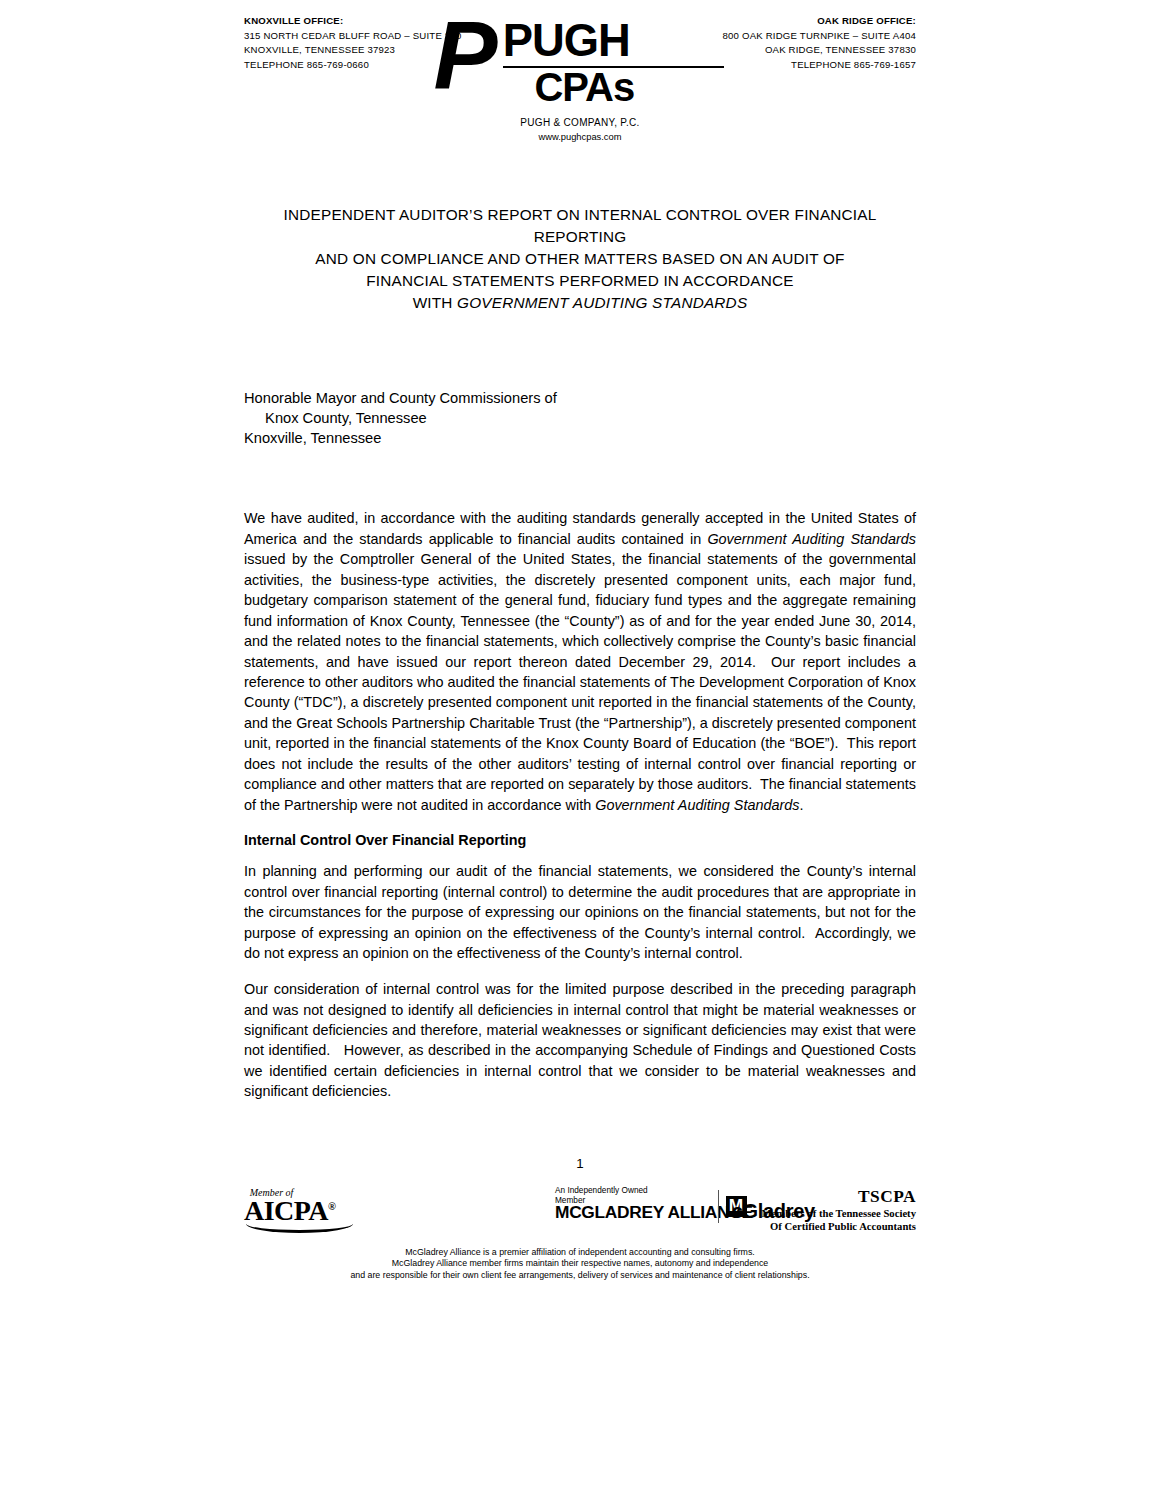KNOXVILLE OFFICE:
315 NORTH CEDAR BLUFF ROAD – SUITE 200
KNOXVILLE, TENNESSEE 37923
TELEPHONE 865-769-0660
OAK RIDGE OFFICE:
800 OAK RIDGE TURNPIKE – SUITE A404
OAK RIDGE, TENNESSEE 37830
TELEPHONE 865-769-1657
P PUGH CPAs
PUGH & COMPANY, P.C.
www.pughcpas.com
INDEPENDENT AUDITOR’S REPORT ON INTERNAL CONTROL OVER FINANCIAL REPORTING
AND ON COMPLIANCE AND OTHER MATTERS BASED ON AN AUDIT OF
FINANCIAL STATEMENTS PERFORMED IN ACCORDANCE
WITH GOVERNMENT AUDITING STANDARDS
Honorable Mayor and County Commissioners of
Knox County, Tennessee
Knoxville, Tennessee
We have audited, in accordance with the auditing standards generally accepted in the United States of America and the standards applicable to financial audits contained in Government Auditing Standards issued by the Comptroller General of the United States, the financial statements of the governmental activities, the business-type activities, the discretely presented component units, each major fund, budgetary comparison statement of the general fund, fiduciary fund types and the aggregate remaining fund information of Knox County, Tennessee (the “County”) as of and for the year ended June 30, 2014, and the related notes to the financial statements, which collectively comprise the County’s basic financial statements, and have issued our report thereon dated December 29, 2014. Our report includes a reference to other auditors who audited the financial statements of The Development Corporation of Knox County (“TDC”), a discretely presented component unit reported in the financial statements of the County, and the Great Schools Partnership Charitable Trust (the “Partnership”), a discretely presented component unit, reported in the financial statements of the Knox County Board of Education (the “BOE”). This report does not include the results of the other auditors’ testing of internal control over financial reporting or compliance and other matters that are reported on separately by those auditors. The financial statements of the Partnership were not audited in accordance with Government Auditing Standards.
Internal Control Over Financial Reporting
In planning and performing our audit of the financial statements, we considered the County’s internal control over financial reporting (internal control) to determine the audit procedures that are appropriate in the circumstances for the purpose of expressing our opinions on the financial statements, but not for the purpose of expressing an opinion on the effectiveness of the County’s internal control. Accordingly, we do not express an opinion on the effectiveness of the County’s internal control.
Our consideration of internal control was for the limited purpose described in the preceding paragraph and was not designed to identify all deficiencies in internal control that might be material weaknesses or significant deficiencies and therefore, material weaknesses or significant deficiencies may exist that were not identified. However, as described in the accompanying Schedule of Findings and Questioned Costs we identified certain deficiencies in internal control that we consider to be material weaknesses and significant deficiencies.
1
Member of AICPA®
An Independently Owned Member MCGLADREY ALLIANCE M cGladrey
TSCPA
Members of the Tennessee Society
Of Certified Public Accountants
McGladrey Alliance is a premier affiliation of independent accounting and consulting firms.
McGladrey Alliance member firms maintain their respective names, autonomy and independence
and are responsible for their own client fee arrangements, delivery of services and maintenance of client relationships.